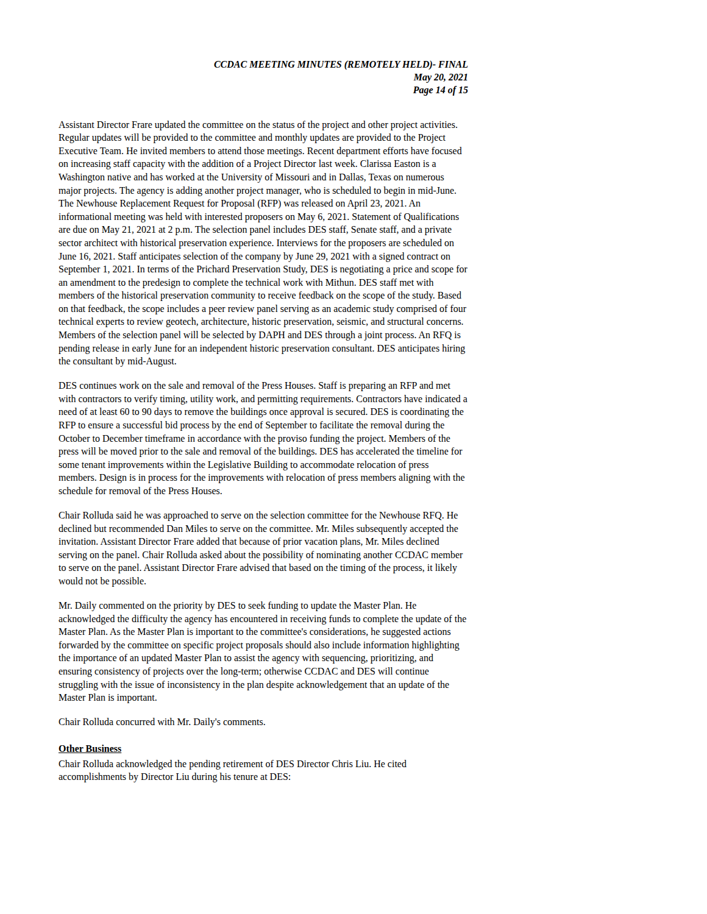CCDAC MEETING MINUTES (REMOTELY HELD)- FINAL May 20, 2021 Page 14 of 15
Assistant Director Frare updated the committee on the status of the project and other project activities. Regular updates will be provided to the committee and monthly updates are provided to the Project Executive Team. He invited members to attend those meetings. Recent department efforts have focused on increasing staff capacity with the addition of a Project Director last week. Clarissa Easton is a Washington native and has worked at the University of Missouri and in Dallas, Texas on numerous major projects. The agency is adding another project manager, who is scheduled to begin in mid-June. The Newhouse Replacement Request for Proposal (RFP) was released on April 23, 2021. An informational meeting was held with interested proposers on May 6, 2021. Statement of Qualifications are due on May 21, 2021 at 2 p.m. The selection panel includes DES staff, Senate staff, and a private sector architect with historical preservation experience. Interviews for the proposers are scheduled on June 16, 2021. Staff anticipates selection of the company by June 29, 2021 with a signed contract on September 1, 2021. In terms of the Prichard Preservation Study, DES is negotiating a price and scope for an amendment to the predesign to complete the technical work with Mithun. DES staff met with members of the historical preservation community to receive feedback on the scope of the study. Based on that feedback, the scope includes a peer review panel serving as an academic study comprised of four technical experts to review geotech, architecture, historic preservation, seismic, and structural concerns. Members of the selection panel will be selected by DAPH and DES through a joint process. An RFQ is pending release in early June for an independent historic preservation consultant. DES anticipates hiring the consultant by mid-August.
DES continues work on the sale and removal of the Press Houses. Staff is preparing an RFP and met with contractors to verify timing, utility work, and permitting requirements. Contractors have indicated a need of at least 60 to 90 days to remove the buildings once approval is secured. DES is coordinating the RFP to ensure a successful bid process by the end of September to facilitate the removal during the October to December timeframe in accordance with the proviso funding the project. Members of the press will be moved prior to the sale and removal of the buildings. DES has accelerated the timeline for some tenant improvements within the Legislative Building to accommodate relocation of press members. Design is in process for the improvements with relocation of press members aligning with the schedule for removal of the Press Houses.
Chair Rolluda said he was approached to serve on the selection committee for the Newhouse RFQ. He declined but recommended Dan Miles to serve on the committee. Mr. Miles subsequently accepted the invitation. Assistant Director Frare added that because of prior vacation plans, Mr. Miles declined serving on the panel. Chair Rolluda asked about the possibility of nominating another CCDAC member to serve on the panel. Assistant Director Frare advised that based on the timing of the process, it likely would not be possible.
Mr. Daily commented on the priority by DES to seek funding to update the Master Plan. He acknowledged the difficulty the agency has encountered in receiving funds to complete the update of the Master Plan. As the Master Plan is important to the committee's considerations, he suggested actions forwarded by the committee on specific project proposals should also include information highlighting the importance of an updated Master Plan to assist the agency with sequencing, prioritizing, and ensuring consistency of projects over the long-term; otherwise CCDAC and DES will continue struggling with the issue of inconsistency in the plan despite acknowledgement that an update of the Master Plan is important.
Chair Rolluda concurred with Mr. Daily's comments.
Other Business
Chair Rolluda acknowledged the pending retirement of DES Director Chris Liu. He cited accomplishments by Director Liu during his tenure at DES: